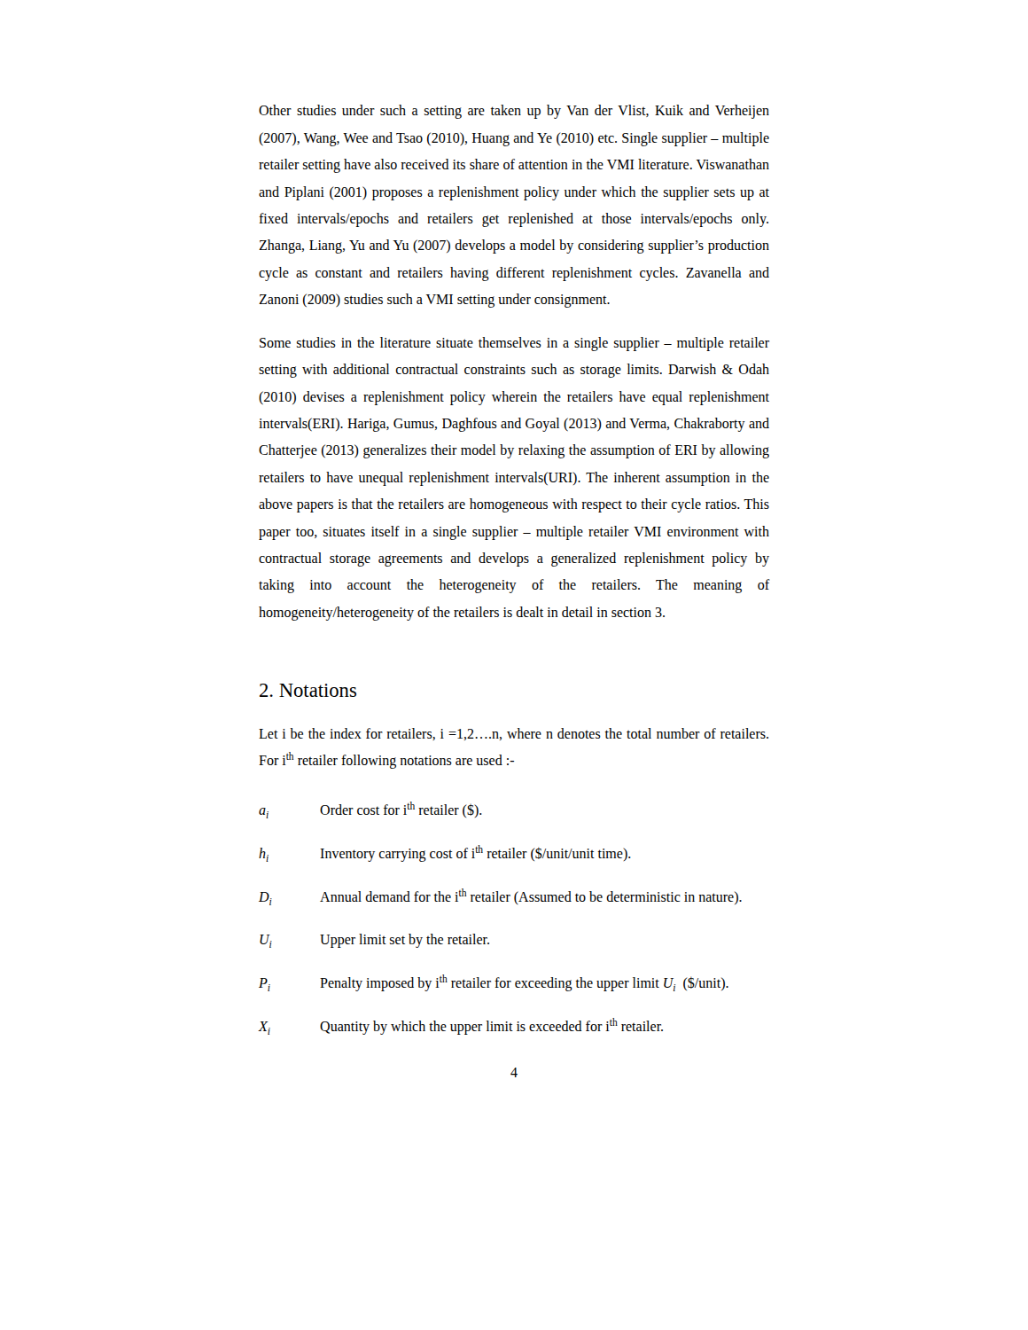Other studies under such a setting are taken up by Van der Vlist, Kuik and Verheijen (2007), Wang, Wee and Tsao (2010), Huang and Ye (2010) etc. Single supplier – multiple retailer setting have also received its share of attention in the VMI literature. Viswanathan and Piplani (2001) proposes a replenishment policy under which the supplier sets up at fixed intervals/epochs and retailers get replenished at those intervals/epochs only. Zhanga, Liang, Yu and Yu (2007) develops a model by considering supplier’s production cycle as constant and retailers having different replenishment cycles. Zavanella and Zanoni (2009) studies such a VMI setting under consignment.
Some studies in the literature situate themselves in a single supplier – multiple retailer setting with additional contractual constraints such as storage limits. Darwish & Odah (2010) devises a replenishment policy wherein the retailers have equal replenishment intervals(ERI). Hariga, Gumus, Daghfous and Goyal (2013) and Verma, Chakraborty and Chatterjee (2013) generalizes their model by relaxing the assumption of ERI by allowing retailers to have unequal replenishment intervals(URI). The inherent assumption in the above papers is that the retailers are homogeneous with respect to their cycle ratios. This paper too, situates itself in a single supplier – multiple retailer VMI environment with contractual storage agreements and develops a generalized replenishment policy by taking into account the heterogeneity of the retailers. The meaning of homogeneity/heterogeneity of the retailers is dealt in detail in section 3.
2. Notations
Let i be the index for retailers, i =1,2….n, where n denotes the total number of retailers. For ith retailer following notations are used :-
ai
Order cost for ith retailer ($).
hi
Inventory carrying cost of ith retailer ($/unit/unit time).
Di
Annual demand for the ith retailer (Assumed to be deterministic in nature).
Ui
Upper limit set by the retailer.
Pi
Penalty imposed by ith retailer for exceeding the upper limit Ui ($/unit).
Xi
Quantity by which the upper limit is exceeded for ith retailer.
4